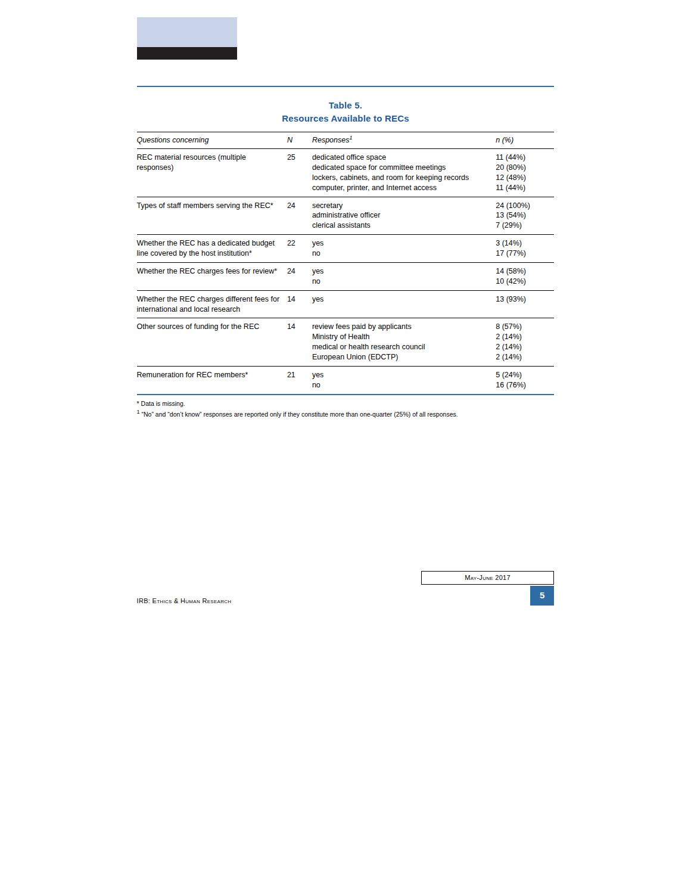Table 5.
Resources Available to RECs
| Questions concerning | N | Responses 1 | n (%) |
| --- | --- | --- | --- |
| REC material resources (multiple responses) | 25 | dedicated office space dedicated space for committee meetings lockers, cabinets, and room for keeping records computer, printer, and Internet access | 11 (44%) 20 (80%) 12 (48%) 11 (44%) |
| Types of staff members serving the REC* | 24 | secretary administrative officer clerical assistants | 24 (100%) 13 (54%) 7 (29%) |
| Whether the REC has a dedicated budget line covered by the host institution* | 22 | yes no | 3 (14%) 17 (77%) |
| Whether the REC charges fees for review* | 24 | yes no | 14 (58%) 10 (42%) |
| Whether the REC charges different fees for international and local research | 14 | yes | 13 (93%) |
| Other sources of funding for the REC | 14 | review fees paid by applicants Ministry of Health medical or health research council European Union (EDCTP) | 8 (57%) 2 (14%) 2 (14%) 2 (14%) |
| Remuneration for REC members* | 21 | yes no | 5 (24%) 16 (76%) |
* Data is missing.
1 “No” and “don’t know” responses are reported only if they constitute more than one-quarter (25%) of all responses.
IRB: Ethics & Human Research
May-June 2017
5